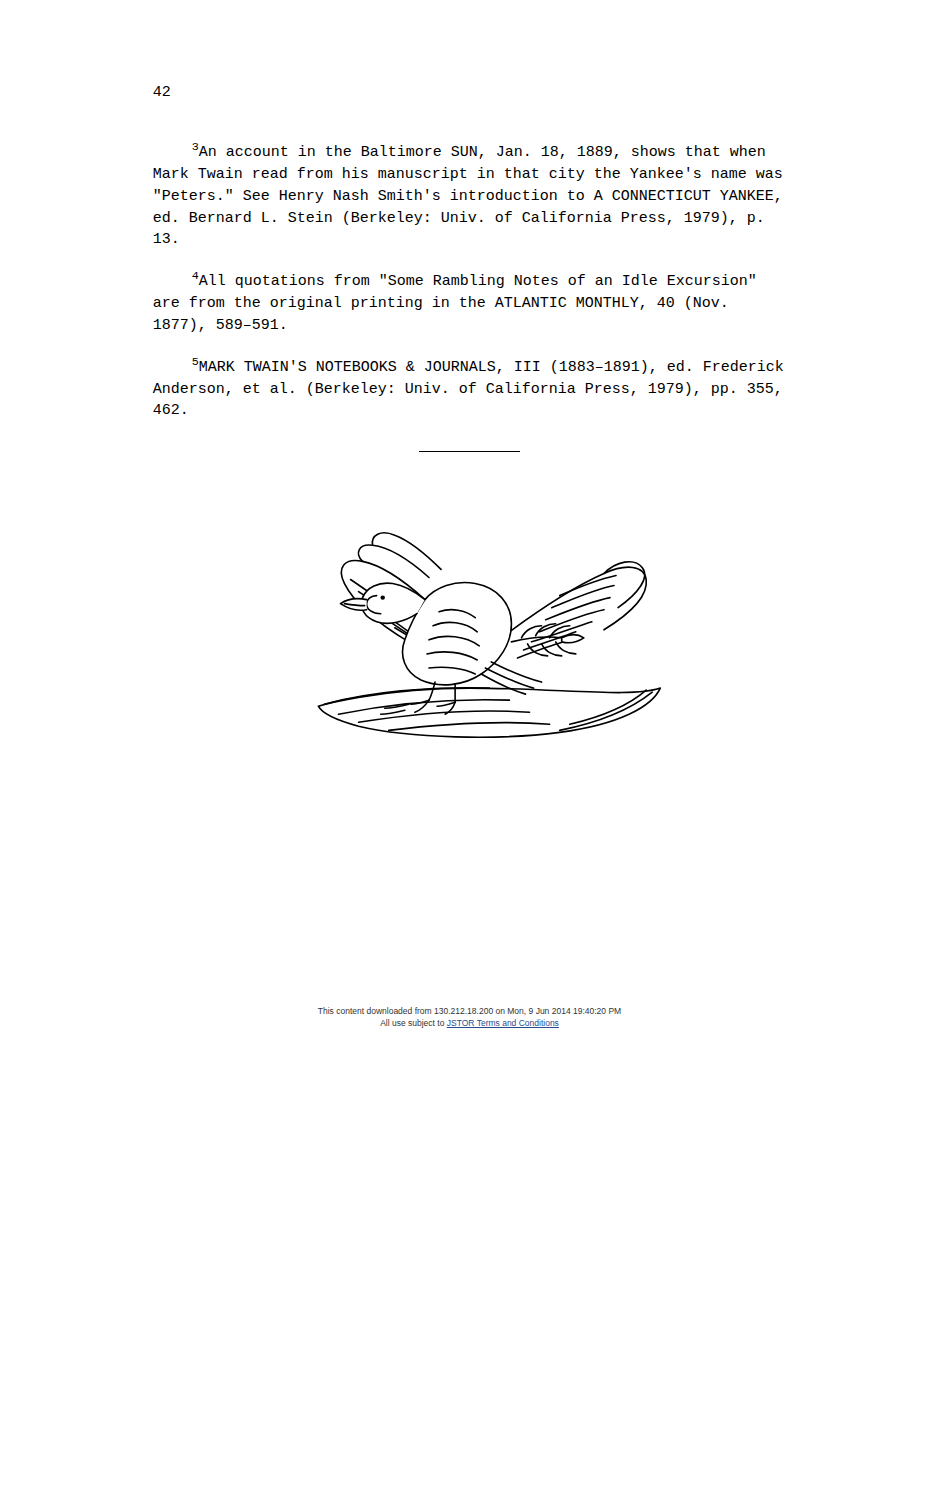42
3An account in the Baltimore SUN, Jan. 18, 1889, shows that when Mark Twain read from his manuscript in that city the Yankee's name was "Peters." See Henry Nash Smith's introduction to A CONNECTICUT YANKEE, ed. Bernard L. Stein (Berkeley: Univ. of California Press, 1979), p. 13.
4All quotations from "Some Rambling Notes of an Idle Excursion" are from the original printing in the ATLANTIC MONTHLY, 40 (Nov. 1877), 589–591.
5MARK TWAIN'S NOTEBOOKS & JOURNALS, III (1883–1891), ed. Frederick Anderson, et al. (Berkeley: Univ. of California Press, 1979), pp. 355, 462.
This content downloaded from 130.212.18.200 on Mon, 9 Jun 2014 19:40:20 PM
All use subject to JSTOR Terms and Conditions